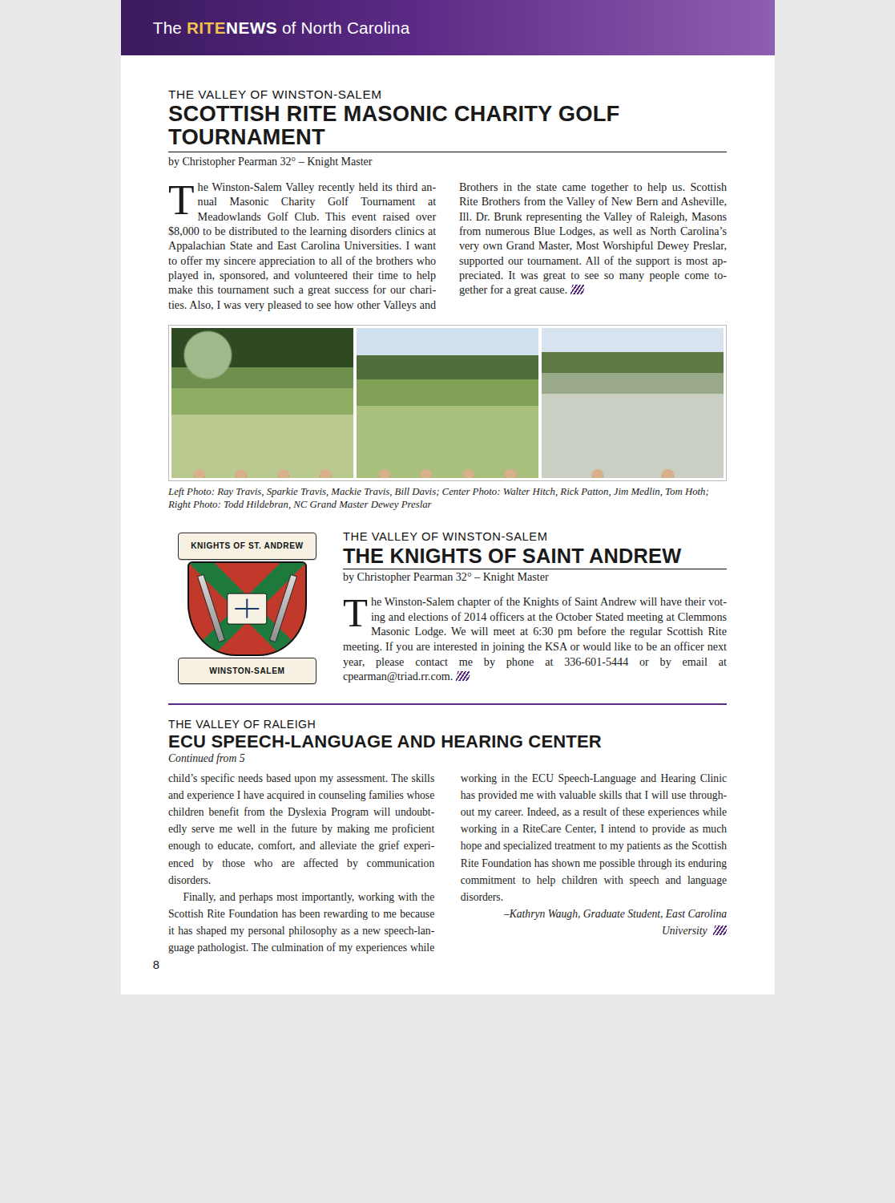The RITE NEWS of North Carolina
The Valley of Winston-Salem
Scottish Rite Masonic Charity Golf Tournament
by Christopher Pearman 32° – Knight Master
The Winston-Salem Valley recently held its third annual Masonic Charity Golf Tournament at Meadowlands Golf Club. This event raised over $8,000 to be distributed to the learning disorders clinics at Appalachian State and East Carolina Universities. I want to offer my sincere appreciation to all of the brothers who played in, sponsored, and volunteered their time to help make this tournament such a great success for our charities. Also, I was very pleased to see how other Valleys and Brothers in the state came together to help us. Scottish Rite Brothers from the Valley of New Bern and Asheville, Ill. Dr. Brunk representing the Valley of Raleigh, Masons from numerous Blue Lodges, as well as North Carolina’s very own Grand Master, Most Worshipful Dewey Preslar, supported our tournament. All of the support is most appreciated. It was great to see so many people come together for a great cause.
Left Photo: Ray Travis, Sparkie Travis, Mackie Travis, Bill Davis; Center Photo: Walter Hitch, Rick Patton, Jim Medlin, Tom Hoth; Right Photo: Todd Hildebran, NC Grand Master Dewey Preslar
KNIGHTS OF ST. ANDREW
WINSTON-SALEM
The Valley of Winston-Salem
The Knights of Saint Andrew
by Christopher Pearman 32° – Knight Master
The Winston-Salem chapter of the Knights of Saint Andrew will have their voting and elections of 2014 officers at the October Stated meeting at Clemmons Masonic Lodge. We will meet at 6:30 pm before the regular Scottish Rite meeting. If you are interested in joining the KSA or would like to be an officer next year, please contact me by phone at 336-601-5444 or by email at cpearman@triad.rr.com.
The Valley of Raleigh
ECU Speech-Language and Hearing Center
Continued from 5
child’s specific needs based upon my assessment. The skills and experience I have acquired in counseling families whose children benefit from the Dyslexia Program will undoubtedly serve me well in the future by making me proficient enough to educate, comfort, and alleviate the grief experienced by those who are affected by communication disorders.
Finally, and perhaps most importantly, working with the Scottish Rite Foundation has been rewarding to me because it has shaped my personal philosophy as a new speech-language pathologist. The culmination of my experiences while working in the ECU Speech-Language and Hearing Clinic has provided me with valuable skills that I will use throughout my career. Indeed, as a result of these experiences while working in a RiteCare Center, I intend to provide as much hope and specialized treatment to my patients as the Scottish Rite Foundation has shown me possible through its enduring commitment to help children with speech and language disorders.
–Kathryn Waugh, Graduate Student, East Carolina University
8